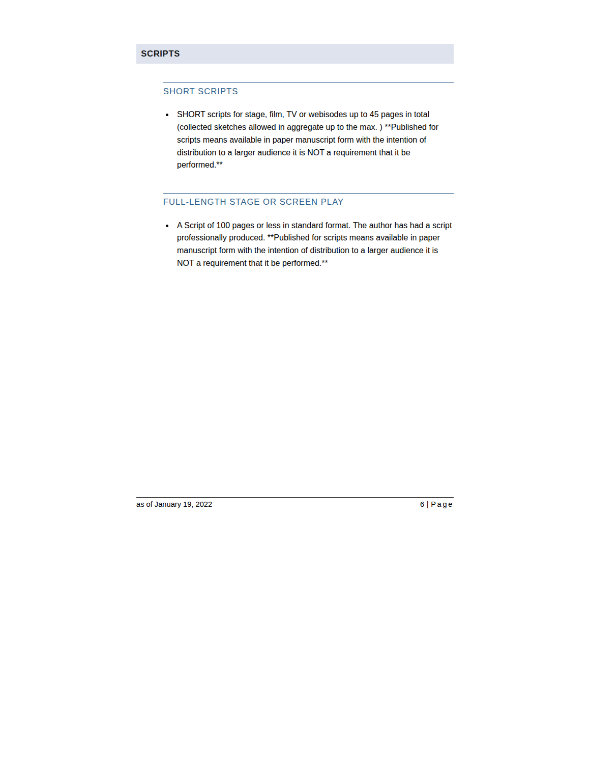SCRIPTS
SHORT SCRIPTS
SHORT scripts for stage, film, TV or webisodes up to 45 pages in total (collected sketches allowed in aggregate up to the max. ) **Published for scripts means available in paper manuscript form with the intention of distribution to a larger audience it is NOT a requirement that it be performed.**
FULL-LENGTH STAGE OR SCREEN PLAY
A Script of 100 pages or less in standard format. The author has had a script professionally produced. **Published for scripts means available in paper manuscript form with the intention of distribution to a larger audience it is NOT a requirement that it be performed.**
as of January 19, 2022
6 | Page